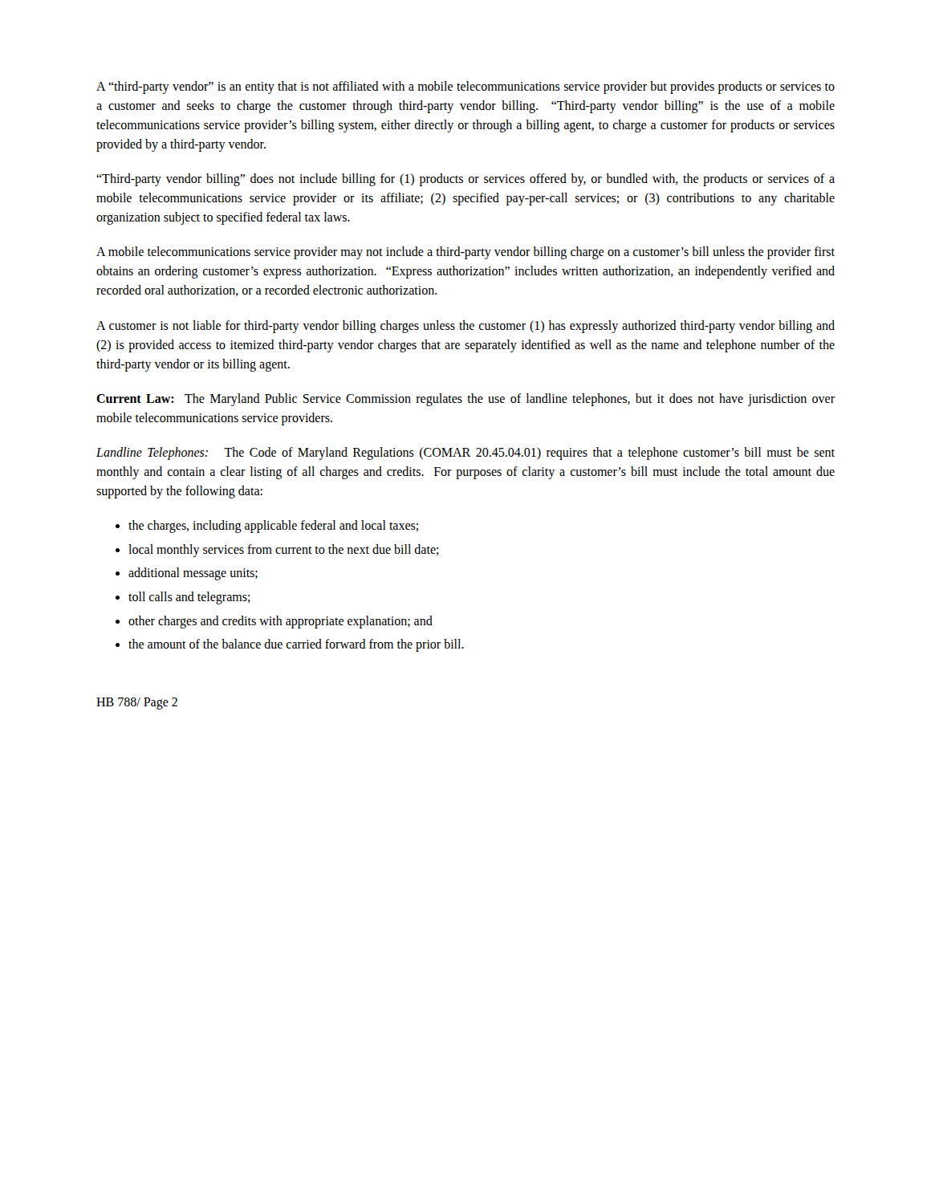A “third-party vendor” is an entity that is not affiliated with a mobile telecommunications service provider but provides products or services to a customer and seeks to charge the customer through third-party vendor billing. “Third-party vendor billing” is the use of a mobile telecommunications service provider’s billing system, either directly or through a billing agent, to charge a customer for products or services provided by a third-party vendor.
“Third-party vendor billing” does not include billing for (1) products or services offered by, or bundled with, the products or services of a mobile telecommunications service provider or its affiliate; (2) specified pay-per-call services; or (3) contributions to any charitable organization subject to specified federal tax laws.
A mobile telecommunications service provider may not include a third-party vendor billing charge on a customer’s bill unless the provider first obtains an ordering customer’s express authorization. “Express authorization” includes written authorization, an independently verified and recorded oral authorization, or a recorded electronic authorization.
A customer is not liable for third-party vendor billing charges unless the customer (1) has expressly authorized third-party vendor billing and (2) is provided access to itemized third-party vendor charges that are separately identified as well as the name and telephone number of the third-party vendor or its billing agent.
Current Law: The Maryland Public Service Commission regulates the use of landline telephones, but it does not have jurisdiction over mobile telecommunications service providers.
Landline Telephones: The Code of Maryland Regulations (COMAR 20.45.04.01) requires that a telephone customer’s bill must be sent monthly and contain a clear listing of all charges and credits. For purposes of clarity a customer’s bill must include the total amount due supported by the following data:
the charges, including applicable federal and local taxes;
local monthly services from current to the next due bill date;
additional message units;
toll calls and telegrams;
other charges and credits with appropriate explanation; and
the amount of the balance due carried forward from the prior bill.
HB 788/ Page 2